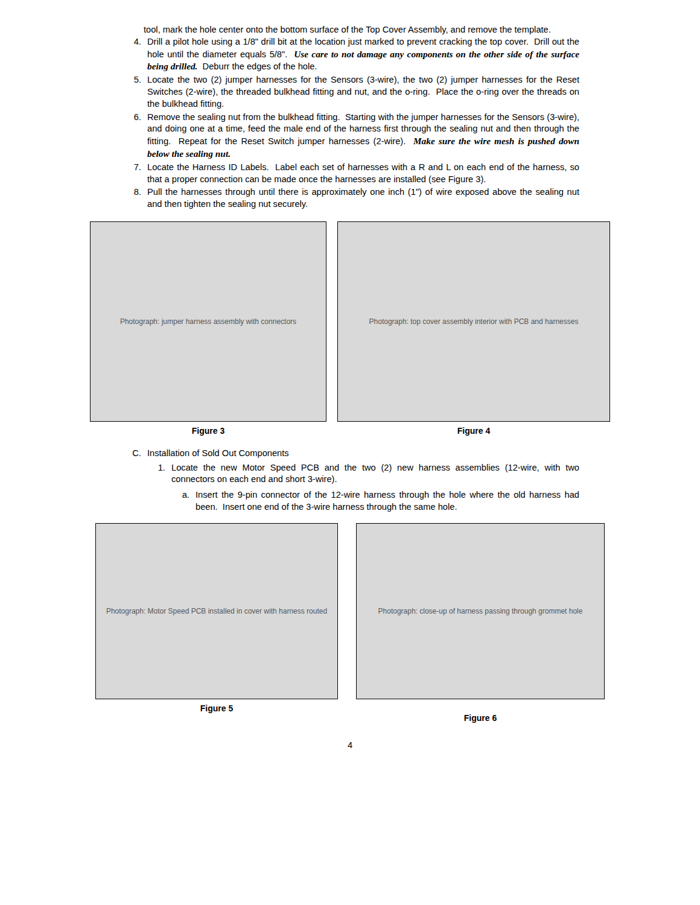tool, mark the hole center onto the bottom surface of the Top Cover Assembly, and remove the template.
Drill a pilot hole using a 1/8" drill bit at the location just marked to prevent cracking the top cover. Drill out the hole until the diameter equals 5/8". Use care to not damage any components on the other side of the surface being drilled. Deburr the edges of the hole.
Locate the two (2) jumper harnesses for the Sensors (3-wire), the two (2) jumper harnesses for the Reset Switches (2-wire), the threaded bulkhead fitting and nut, and the o-ring. Place the o-ring over the threads on the bulkhead fitting.
Remove the sealing nut from the bulkhead fitting. Starting with the jumper harnesses for the Sensors (3-wire), and doing one at a time, feed the male end of the harness first through the sealing nut and then through the fitting. Repeat for the Reset Switch jumper harnesses (2-wire). Make sure the wire mesh is pushed down below the sealing nut.
Locate the Harness ID Labels. Label each set of harnesses with a R and L on each end of the harness, so that a proper connection can be made once the harnesses are installed (see Figure 3).
Pull the harnesses through until there is approximately one inch (1") of wire exposed above the sealing nut and then tighten the sealing nut securely.
Photograph: jumper harness assembly with connectors
Figure 3
Photograph: top cover assembly interior with PCB and harnesses
Figure 4
Installation of Sold Out Components
Locate the new Motor Speed PCB and the two (2) new harness assemblies (12-wire, with two connectors on each end and short 3-wire).
Insert the 9-pin connector of the 12-wire harness through the hole where the old harness had been. Insert one end of the 3-wire harness through the same hole.
Photograph: Motor Speed PCB installed in cover with harness routed
Figure 5
Photograph: close-up of harness passing through grommet hole
Figure 6
4